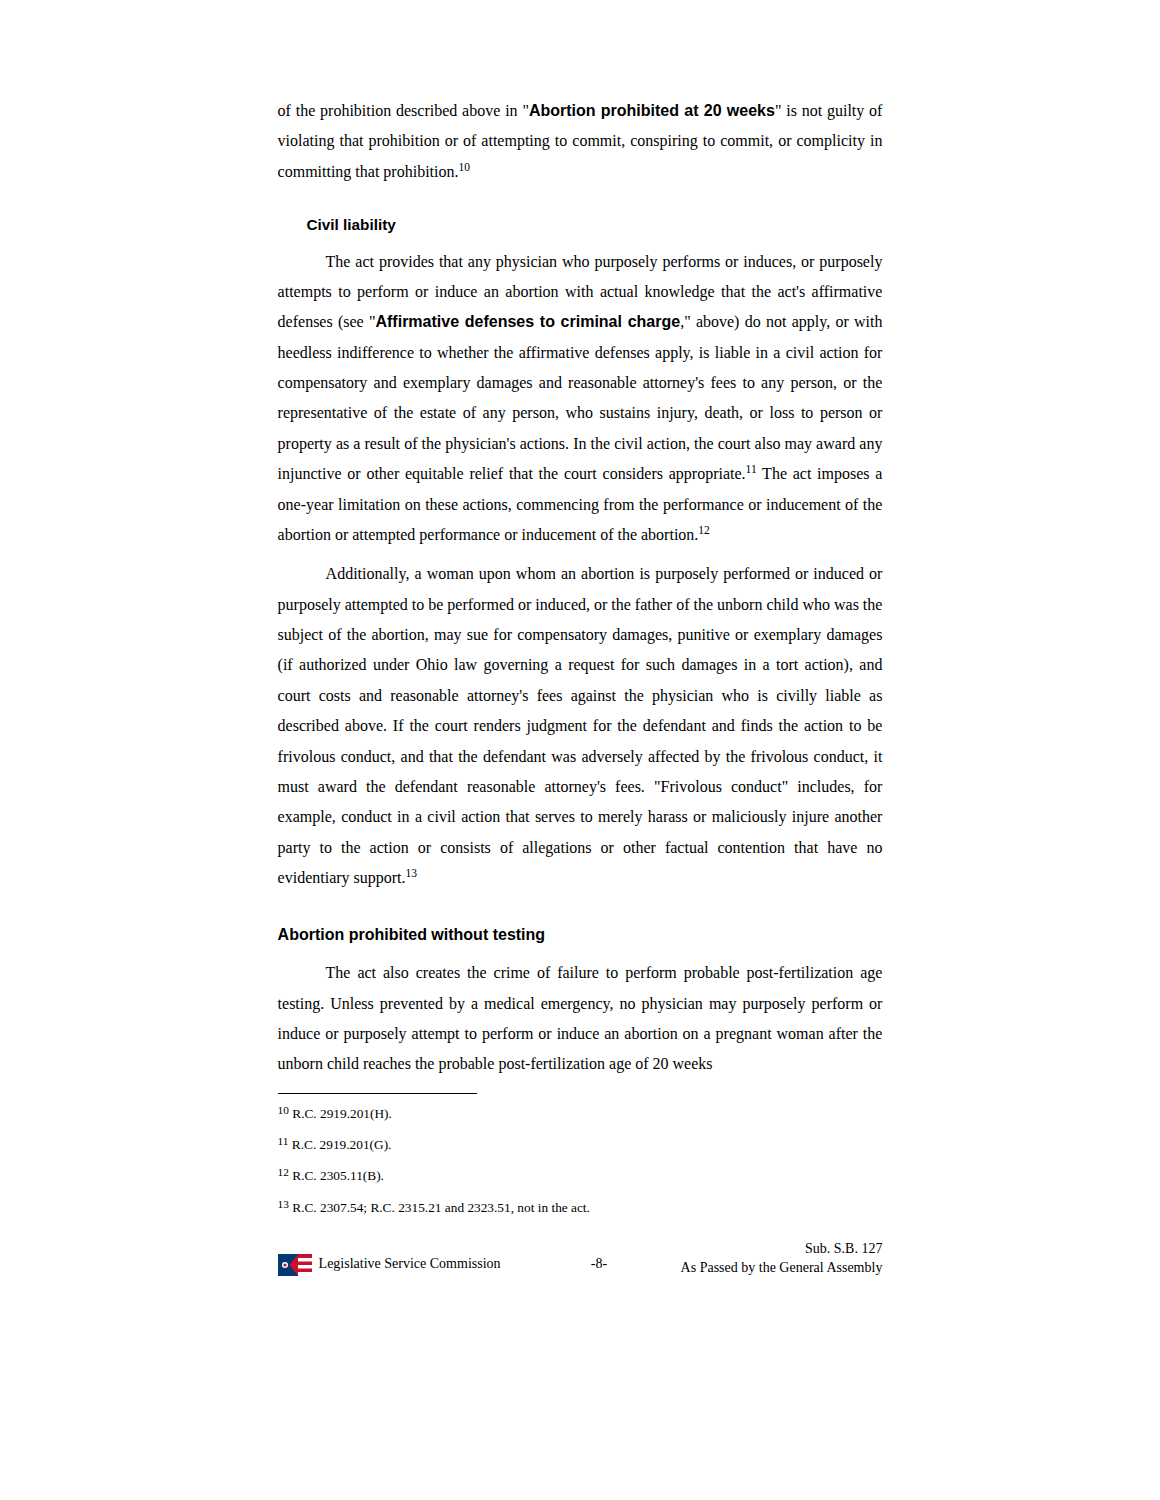of the prohibition described above in "Abortion prohibited at 20 weeks" is not guilty of violating that prohibition or of attempting to commit, conspiring to commit, or complicity in committing that prohibition.10
Civil liability
The act provides that any physician who purposely performs or induces, or purposely attempts to perform or induce an abortion with actual knowledge that the act's affirmative defenses (see "Affirmative defenses to criminal charge," above) do not apply, or with heedless indifference to whether the affirmative defenses apply, is liable in a civil action for compensatory and exemplary damages and reasonable attorney's fees to any person, or the representative of the estate of any person, who sustains injury, death, or loss to person or property as a result of the physician's actions. In the civil action, the court also may award any injunctive or other equitable relief that the court considers appropriate.11 The act imposes a one-year limitation on these actions, commencing from the performance or inducement of the abortion or attempted performance or inducement of the abortion.12
Additionally, a woman upon whom an abortion is purposely performed or induced or purposely attempted to be performed or induced, or the father of the unborn child who was the subject of the abortion, may sue for compensatory damages, punitive or exemplary damages (if authorized under Ohio law governing a request for such damages in a tort action), and court costs and reasonable attorney's fees against the physician who is civilly liable as described above. If the court renders judgment for the defendant and finds the action to be frivolous conduct, and that the defendant was adversely affected by the frivolous conduct, it must award the defendant reasonable attorney's fees. "Frivolous conduct" includes, for example, conduct in a civil action that serves to merely harass or maliciously injure another party to the action or consists of allegations or other factual contention that have no evidentiary support.13
Abortion prohibited without testing
The act also creates the crime of failure to perform probable post-fertilization age testing. Unless prevented by a medical emergency, no physician may purposely perform or induce or purposely attempt to perform or induce an abortion on a pregnant woman after the unborn child reaches the probable post-fertilization age of 20 weeks
10 R.C. 2919.201(H).
11 R.C. 2919.201(G).
12 R.C. 2305.11(B).
13 R.C. 2307.54; R.C. 2315.21 and 2323.51, not in the act.
Legislative Service Commission
-8-
Sub. S.B. 127
As Passed by the General Assembly